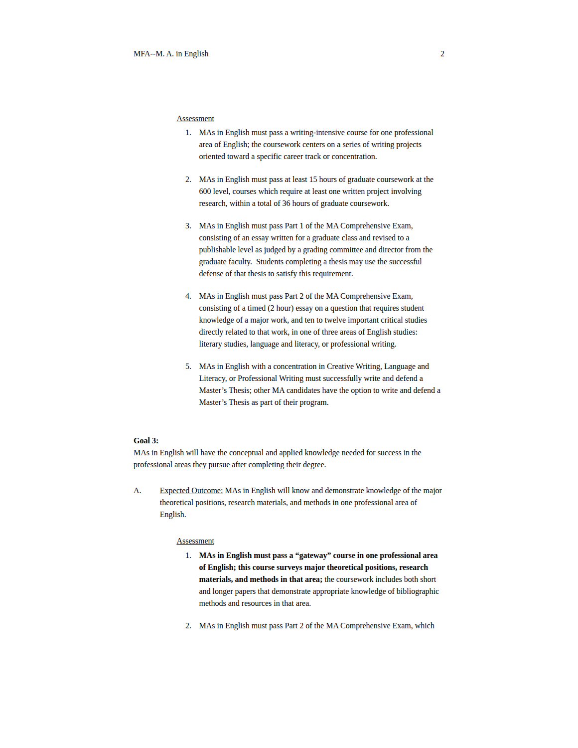MFA--M. A. in English
2
Assessment
MAs in English must pass a writing-intensive course for one professional area of English; the coursework centers on a series of writing projects oriented toward a specific career track or concentration.
MAs in English must pass at least 15 hours of graduate coursework at the 600 level, courses which require at least one written project involving research, within a total of 36 hours of graduate coursework.
MAs in English must pass Part 1 of the MA Comprehensive Exam, consisting of an essay written for a graduate class and revised to a publishable level as judged by a grading committee and director from the graduate faculty. Students completing a thesis may use the successful defense of that thesis to satisfy this requirement.
MAs in English must pass Part 2 of the MA Comprehensive Exam, consisting of a timed (2 hour) essay on a question that requires student knowledge of a major work, and ten to twelve important critical studies directly related to that work, in one of three areas of English studies: literary studies, language and literacy, or professional writing.
MAs in English with a concentration in Creative Writing, Language and Literacy, or Professional Writing must successfully write and defend a Master’s Thesis; other MA candidates have the option to write and defend a Master’s Thesis as part of their program.
Goal 3:
MAs in English will have the conceptual and applied knowledge needed for success in the professional areas they pursue after completing their degree.
A.
Expected Outcome: MAs in English will know and demonstrate knowledge of the major theoretical positions, research materials, and methods in one professional area of English.
Assessment
MAs in English must pass a “gateway” course in one professional area of English; this course surveys major theoretical positions, research materials, and methods in that area; the coursework includes both short and longer papers that demonstrate appropriate knowledge of bibliographic methods and resources in that area.
MAs in English must pass Part 2 of the MA Comprehensive Exam, which